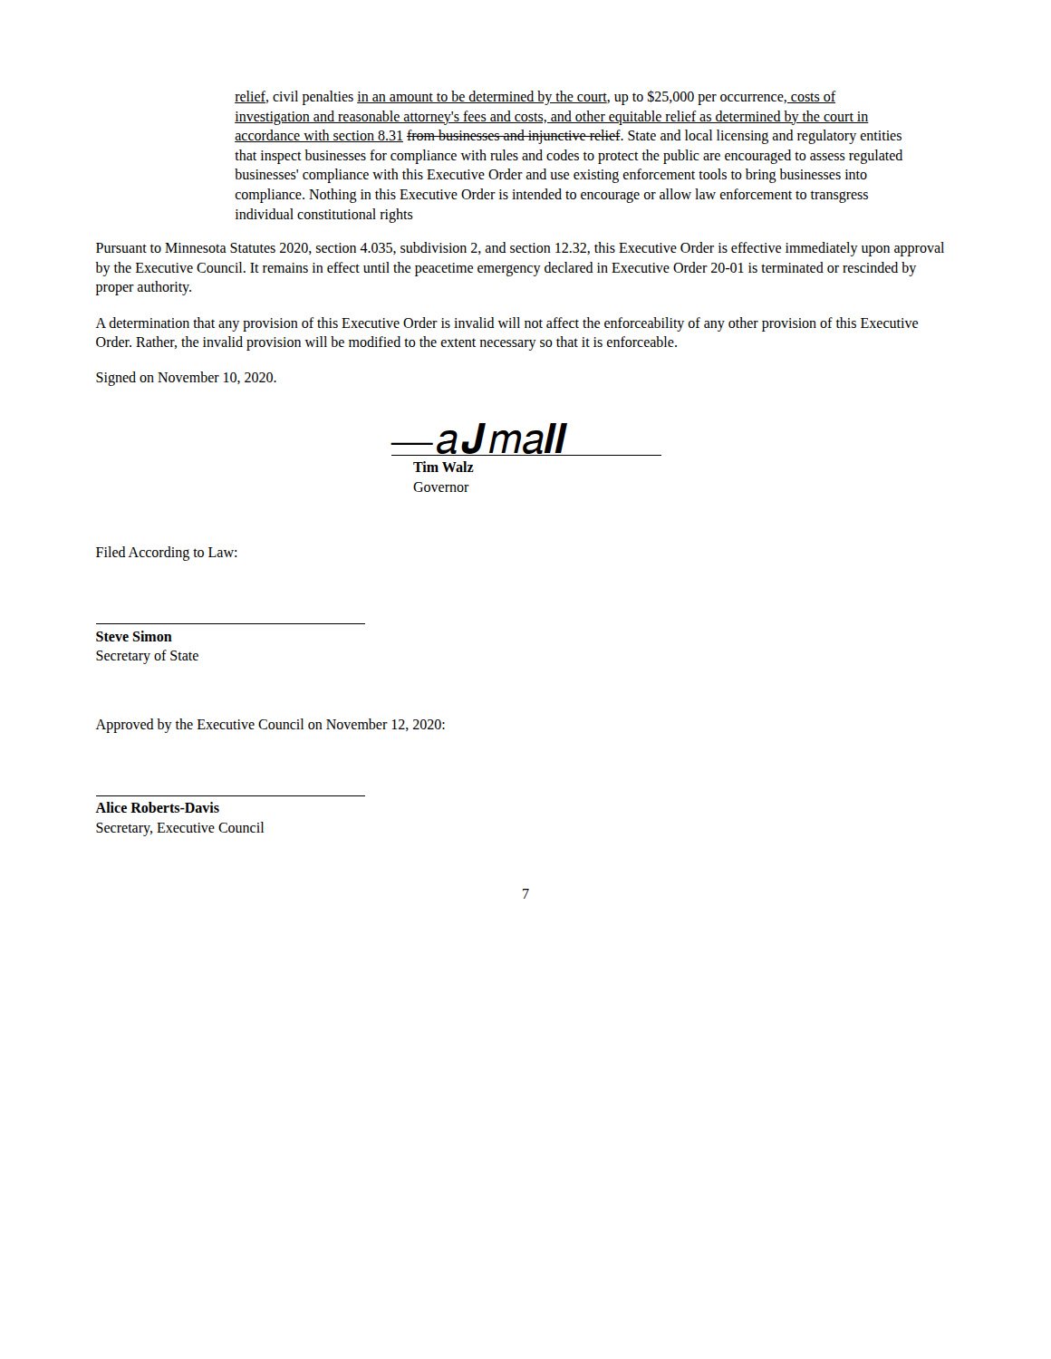relief, civil penalties in an amount to be determined by the court, up to $25,000 per occurrence, costs of investigation and reasonable attorney's fees and costs, and other equitable relief as determined by the court in accordance with section 8.31 from businesses and injunctive relief. State and local licensing and regulatory entities that inspect businesses for compliance with rules and codes to protect the public are encouraged to assess regulated businesses' compliance with this Executive Order and use existing enforcement tools to bring businesses into compliance. Nothing in this Executive Order is intended to encourage or allow law enforcement to transgress individual constitutional rights
Pursuant to Minnesota Statutes 2020, section 4.035, subdivision 2, and section 12.32, this Executive Order is effective immediately upon approval by the Executive Council. It remains in effect until the peacetime emergency declared in Executive Order 20-01 is terminated or rescinded by proper authority.
A determination that any provision of this Executive Order is invalid will not affect the enforceability of any other provision of this Executive Order. Rather, the invalid provision will be modified to the extent necessary so that it is enforceable.
Signed on November 10, 2020.
— 𝑎 𝑱 𝑚𝑎𝒍𝒍
Tim Walz
Governor
Filed According to Law:
Steve Simon
Secretary of State
Approved by the Executive Council on November 12, 2020:
Alice Roberts-Davis
Secretary, Executive Council
7